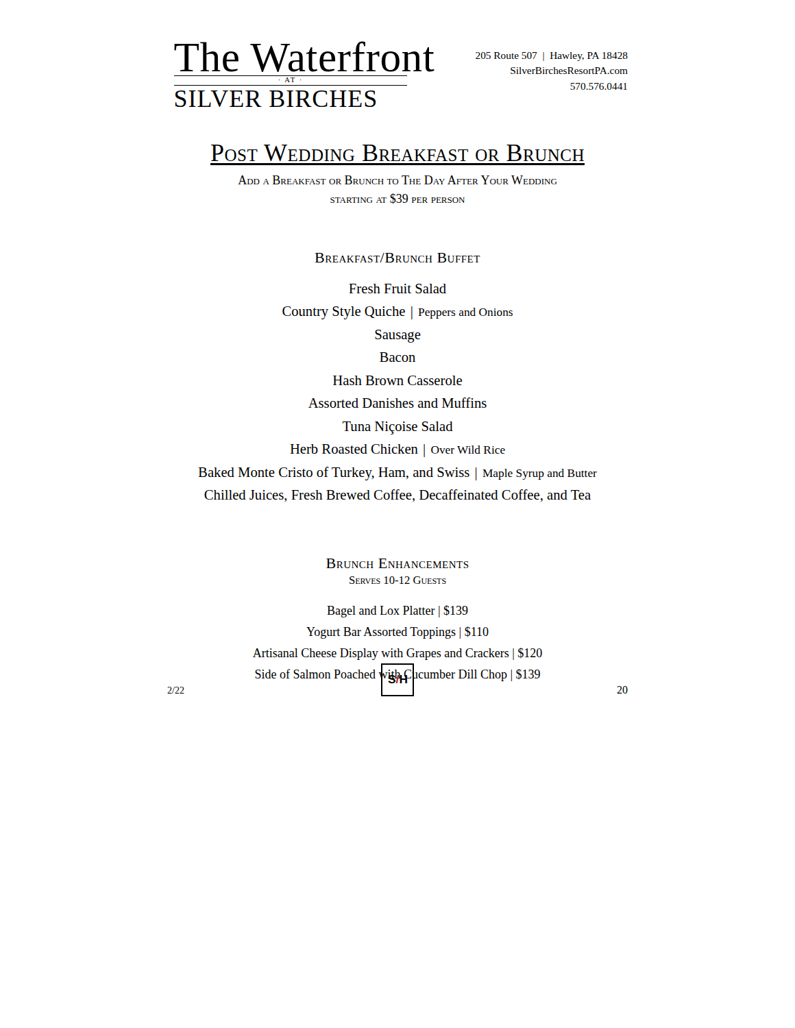The Waterfront
· AT ·
Silver Birches
205 Route 507 | Hawley, PA 18428
SilverBirchesResortPA.com
570.576.0441
Post Wedding Breakfast or Brunch
Add a Breakfast or Brunch to The Day After Your Wedding
starting at $39 per person
Breakfast/Brunch Buffet
Fresh Fruit Salad
Country Style Quiche | Peppers and Onions
Sausage
Bacon
Hash Brown Casserole
Assorted Danishes and Muffins
Tuna Niçoise Salad
Herb Roasted Chicken | Over Wild Rice
Baked Monte Cristo of Turkey, Ham, and Swiss | Maple Syrup and Butter
Chilled Juices, Fresh Brewed Coffee, Decaffeinated Coffee, and Tea
Brunch Enhancements
Serves 10-12 Guests
Bagel and Lox Platter | $139
Yogurt Bar Assorted Toppings | $110
Artisanal Cheese Display with Grapes and Crackers | $120
Side of Salmon Poached with Cucumber Dill Chop | $139
2/22
S/H
20